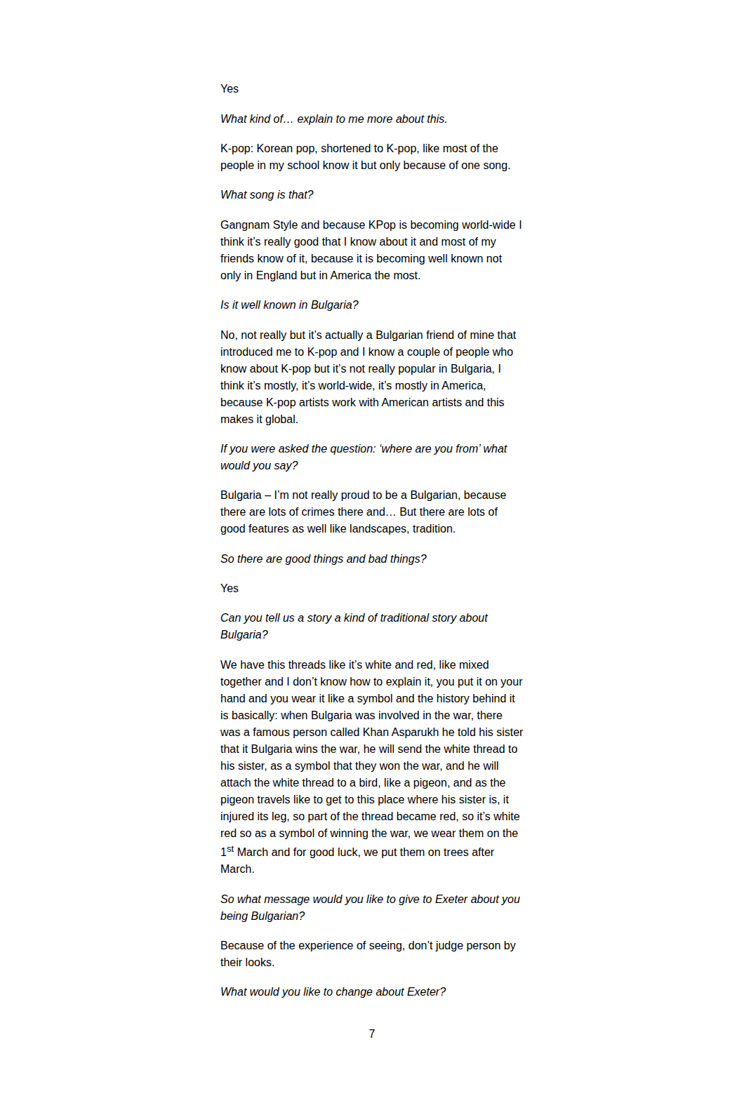Yes
What kind of… explain to me more about this.
K-pop: Korean pop, shortened to K-pop, like most of the people in my school know it but only because of one song.
What song is that?
Gangnam Style and because KPop is becoming world-wide I think it’s really good that I know about it and most of my friends know of it, because it is becoming well known not only in England but in America the most.
Is it well known in Bulgaria?
No, not really but it’s actually a Bulgarian friend of mine that introduced me to K-pop and I know a couple of people who know about K-pop but it’s not really popular in Bulgaria, I think it’s mostly, it’s world-wide, it’s mostly in America, because K-pop artists work with American artists and this makes it global.
If you were asked the question: ‘where are you from’ what would you say?
Bulgaria – I’m not really proud to be a Bulgarian, because there are lots of crimes there and… But there are lots of good features as well like landscapes, tradition.
So there are good things and bad things?
Yes
Can you tell us a story a kind of traditional story about Bulgaria?
We have this threads like it’s white and red, like mixed together and I don’t know how to explain it, you put it on your hand and you wear it like a symbol and the history behind it is basically: when Bulgaria was involved in the war, there was a famous person called Khan Asparukh he told his sister that it Bulgaria wins the war, he will send the white thread to his sister, as a symbol that they won the war, and he will attach the white thread to a bird, like a pigeon, and as the pigeon travels like to get to this place where his sister is, it injured its leg, so part of the thread became red, so it’s white red so as a symbol of winning the war, we wear them on the 1st March and for good luck, we put them on trees after March.
So what message would you like to give to Exeter about you being Bulgarian?
Because of the experience of seeing, don’t judge person by their looks.
What would you like to change about Exeter?
7